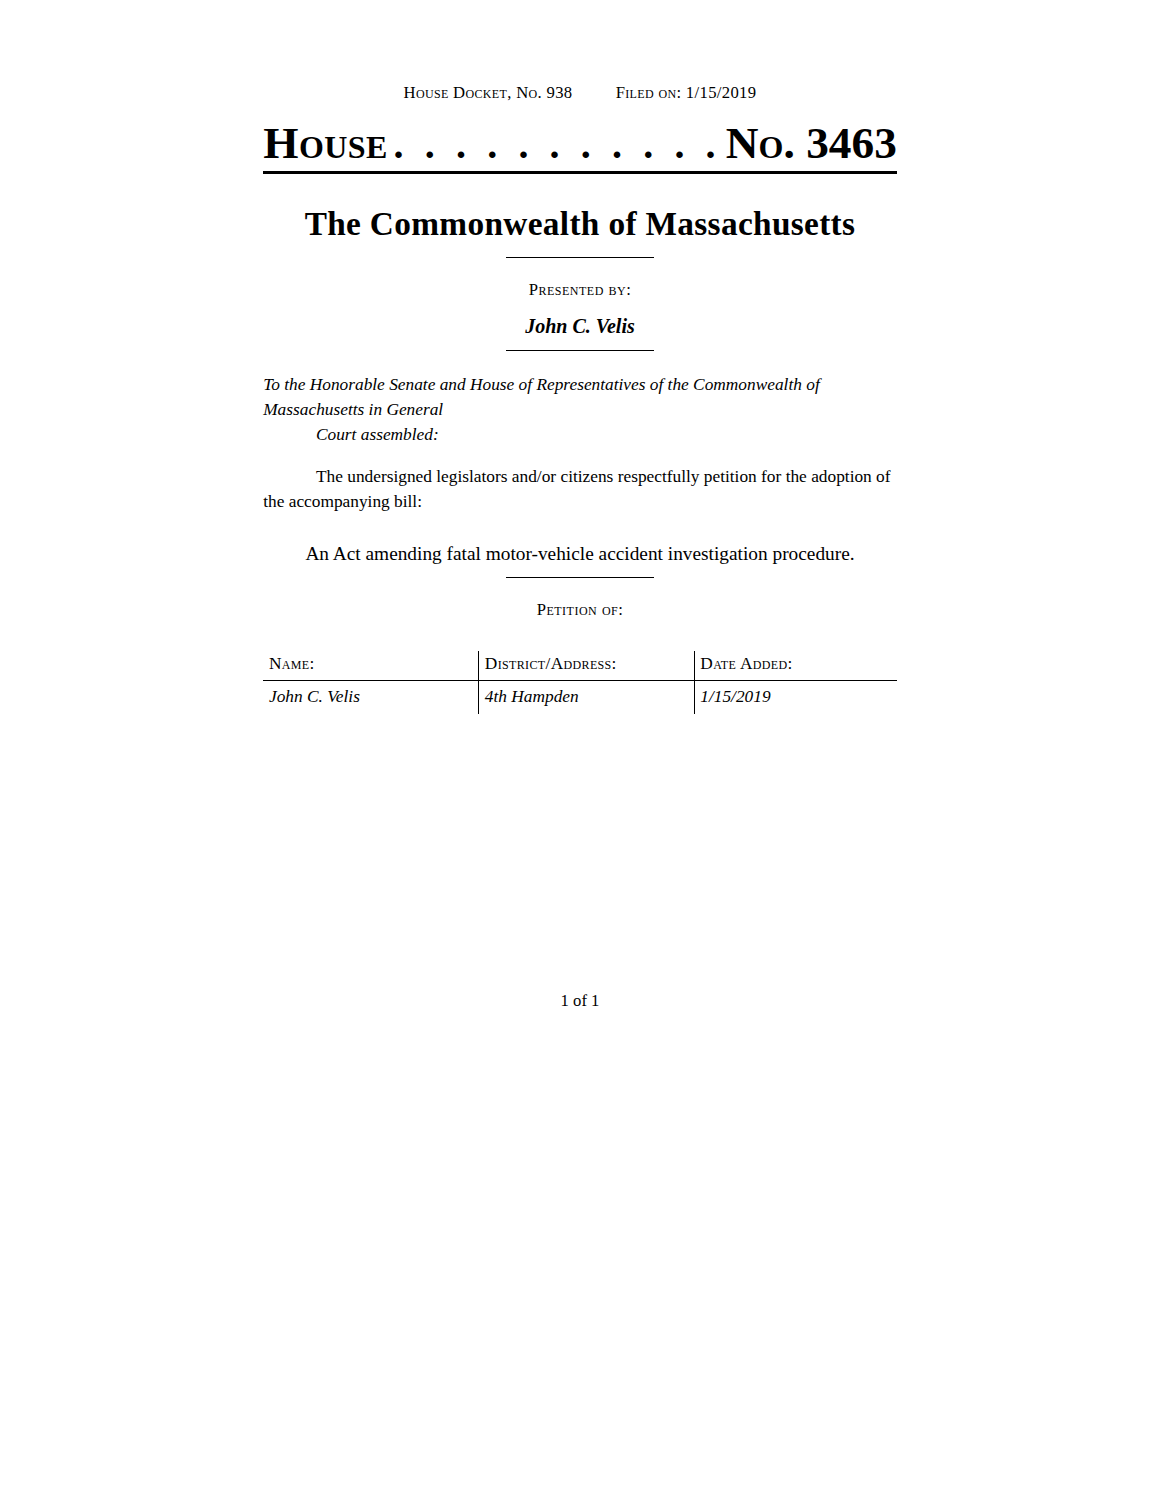House Docket, No. 938 Filed on: 1/15/2019
House . . . . . . . . . . . . . . . No. 3463
The Commonwealth of Massachusetts
Presented by:
John C. Velis
To the Honorable Senate and House of Representatives of the Commonwealth of Massachusetts in General Court assembled:
The undersigned legislators and/or citizens respectfully petition for the adoption of the accompanying bill:
An Act amending fatal motor-vehicle accident investigation procedure.
Petition of:
| Name: | District/Address: | Date Added: |
| --- | --- | --- |
| John C. Velis | 4th Hampden | 1/15/2019 |
1 of 1